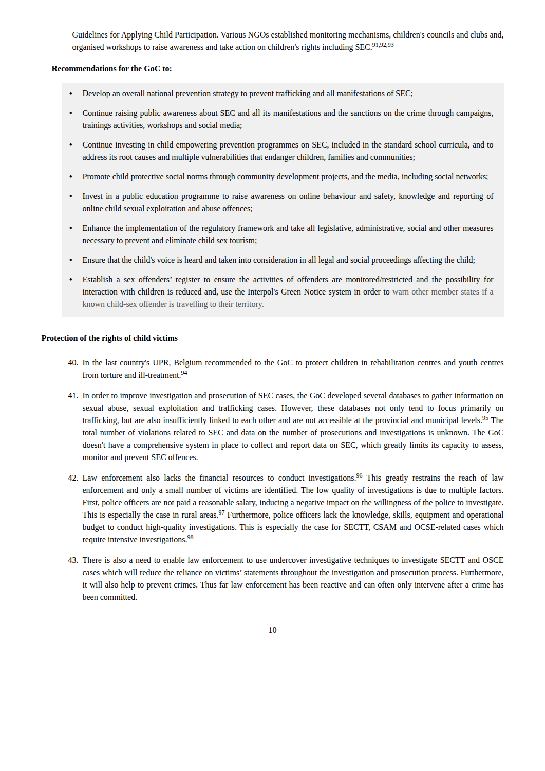Guidelines for Applying Child Participation. Various NGOs established monitoring mechanisms, children's councils and clubs and, organised workshops to raise awareness and take action on children's rights including SEC.91,92,93
Recommendations for the GoC to:
Develop an overall national prevention strategy to prevent trafficking and all manifestations of SEC;
Continue raising public awareness about SEC and all its manifestations and the sanctions on the crime through campaigns, trainings activities, workshops and social media;
Continue investing in child empowering prevention programmes on SEC, included in the standard school curricula, and to address its root causes and multiple vulnerabilities that endanger children, families and communities;
Promote child protective social norms through community development projects, and the media, including social networks;
Invest in a public education programme to raise awareness on online behaviour and safety, knowledge and reporting of online child sexual exploitation and abuse offences;
Enhance the implementation of the regulatory framework and take all legislative, administrative, social and other measures necessary to prevent and eliminate child sex tourism;
Ensure that the child's voice is heard and taken into consideration in all legal and social proceedings affecting the child;
Establish a sex offenders’ register to ensure the activities of offenders are monitored/restricted and the possibility for interaction with children is reduced and, use the Interpol's Green Notice system in order to warn other member states if a known child-sex offender is travelling to their territory.
Protection of the rights of child victims
In the last country's UPR, Belgium recommended to the GoC to protect children in rehabilitation centres and youth centres from torture and ill-treatment.94
In order to improve investigation and prosecution of SEC cases, the GoC developed several databases to gather information on sexual abuse, sexual exploitation and trafficking cases. However, these databases not only tend to focus primarily on trafficking, but are also insufficiently linked to each other and are not accessible at the provincial and municipal levels.95 The total number of violations related to SEC and data on the number of prosecutions and investigations is unknown. The GoC doesn't have a comprehensive system in place to collect and report data on SEC, which greatly limits its capacity to assess, monitor and prevent SEC offences.
Law enforcement also lacks the financial resources to conduct investigations.96 This greatly restrains the reach of law enforcement and only a small number of victims are identified. The low quality of investigations is due to multiple factors. First, police officers are not paid a reasonable salary, inducing a negative impact on the willingness of the police to investigate. This is especially the case in rural areas.97 Furthermore, police officers lack the knowledge, skills, equipment and operational budget to conduct high-quality investigations. This is especially the case for SECTT, CSAM and OCSE-related cases which require intensive investigations.98
There is also a need to enable law enforcement to use undercover investigative techniques to investigate SECTT and OSCE cases which will reduce the reliance on victims’ statements throughout the investigation and prosecution process. Furthermore, it will also help to prevent crimes. Thus far law enforcement has been reactive and can often only intervene after a crime has been committed.
10